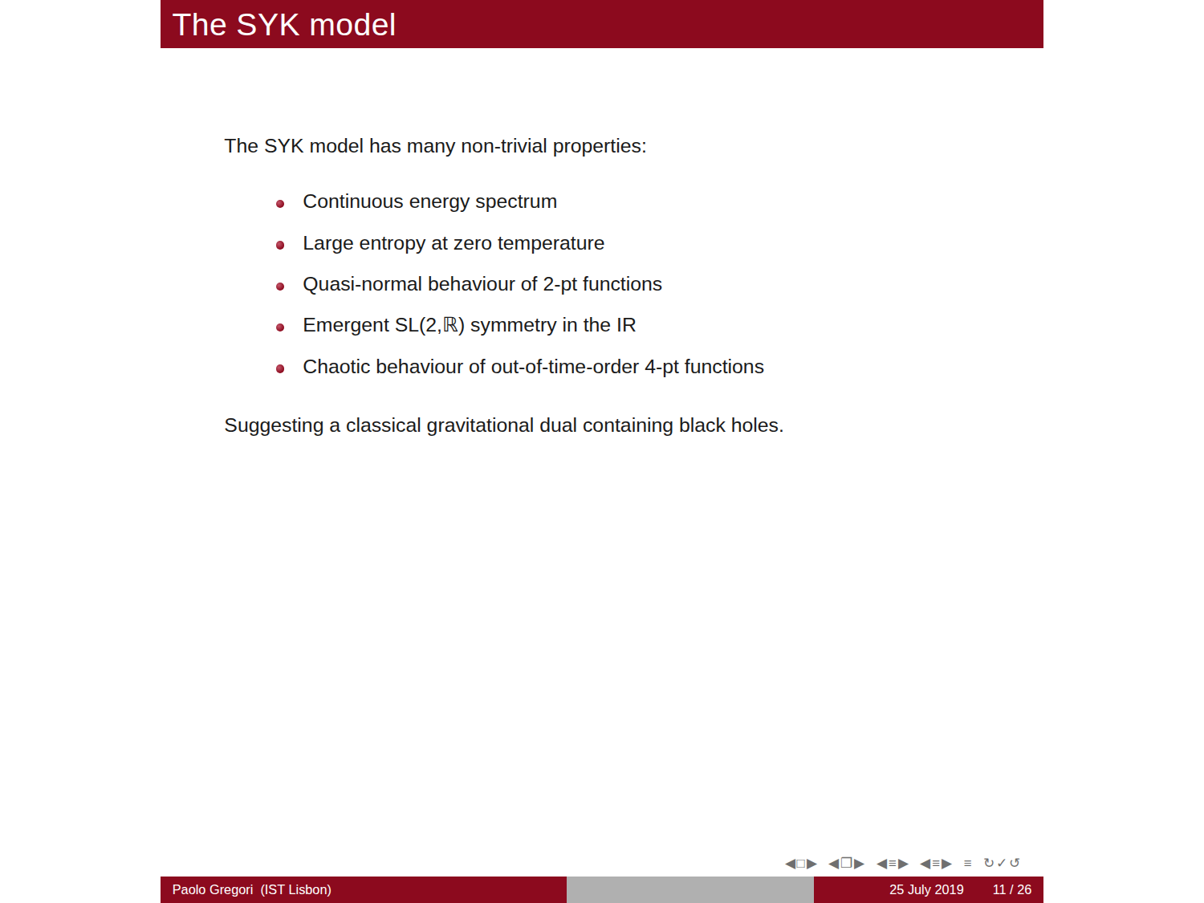The SYK model
The SYK model has many non-trivial properties:
Continuous energy spectrum
Large entropy at zero temperature
Quasi-normal behaviour of 2-pt functions
Emergent SL(2,ℝ) symmetry in the IR
Chaotic behaviour of out-of-time-order 4-pt functions
Suggesting a classical gravitational dual containing black holes.
◀□▶ ◀❐▶ ◀≡▶ ◀≡▶ ≡ ↻✓↺
Paolo Gregori (IST Lisbon)
25 July 201911 / 26